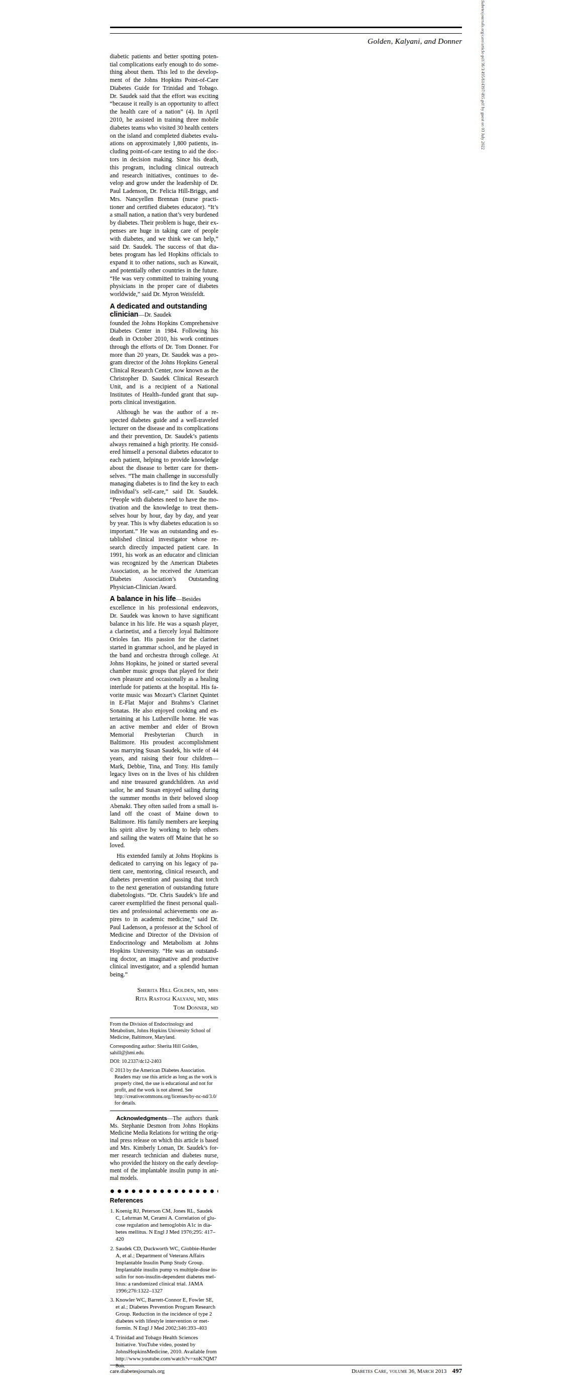Golden, Kalyani, and Donner
diabetic patients and better spotting potential complications early enough to do something about them. This led to the development of the Johns Hopkins Point-of-Care Diabetes Guide for Trinidad and Tobago. Dr. Saudek said that the effort was exciting “because it really is an opportunity to affect the health care of a nation” (4). In April 2010, he assisted in training three mobile diabetes teams who visited 30 health centers on the island and completed diabetes evaluations on approximately 1,800 patients, including point-of-care testing to aid the doctors in decision making. Since his death, this program, including clinical outreach and research initiatives, continues to develop and grow under the leadership of Dr. Paul Ladenson, Dr. Felicia Hill-Briggs, and Mrs. Nancyellen Brennan (nurse practitioner and certified diabetes educator). “It’s a small nation, a nation that’s very burdened by diabetes. Their problem is huge, their expenses are huge in taking care of people with diabetes, and we think we can help,” said Dr. Saudek. The success of that diabetes program has led Hopkins officials to expand it to other nations, such as Kuwait, and potentially other countries in the future. “He was very committed to training young physicians in the proper care of diabetes worldwide,” said Dr. Myron Weisfeldt.
A dedicated and outstanding clinician—Dr. Saudek
founded the Johns Hopkins Comprehensive Diabetes Center in 1984. Following his death in October 2010, his work continues through the efforts of Dr. Tom Donner. For more than 20 years, Dr. Saudek was a program director of the Johns Hopkins General Clinical Research Center, now known as the Christopher D. Saudek Clinical Research Unit, and is a recipient of a National Institutes of Health–funded grant that supports clinical investigation.
Although he was the author of a respected diabetes guide and a well-traveled lecturer on the disease and its complications and their prevention, Dr. Saudek’s patients always remained a high priority. He considered himself a personal diabetes educator to each patient, helping to provide knowledge about the disease to better care for themselves. “The main challenge in successfully managing diabetes is to find the key to each individual’s self-care,” said Dr. Saudek. “People with diabetes need to have the motivation and the knowledge to treat themselves hour by hour, day by day, and year by year. This is why diabetes education is so important.” He was an outstanding and established clinical investigator whose research directly impacted patient care. In 1991, his work as an educator and clinician was recognized by the American Diabetes Association, as he received the American Diabetes Association’s Outstanding Physician-Clinician Award.
A balance in his life—Besides
excellence in his professional endeavors, Dr. Saudek was known to have significant balance in his life. He was a squash player, a clarinetist, and a fiercely loyal Baltimore Orioles fan. His passion for the clarinet started in grammar school, and he played in the band and orchestra through college. At Johns Hopkins, he joined or started several chamber music groups that played for their own pleasure and occasionally as a healing interlude for patients at the hospital. His favorite music was Mozart’s Clarinet Quintet in E-Flat Major and Brahms’s Clarinet Sonatas. He also enjoyed cooking and entertaining at his Lutherville home. He was an active member and elder of Brown Memorial Presbyterian Church in Baltimore. His proudest accomplishment was marrying Susan Saudek, his wife of 44 years, and raising their four children—Mark, Debbie, Tina, and Tony. His family legacy lives on in the lives of his children and nine treasured grandchildren. An avid sailor, he and Susan enjoyed sailing during the summer months in their beloved sloop Abenaki. They often sailed from a small island off the coast of Maine down to Baltimore. His family members are keeping his spirit alive by working to help others and sailing the waters off Maine that he so loved.
His extended family at Johns Hopkins is dedicated to carrying on his legacy of patient care, mentoring, clinical research, and diabetes prevention and passing that torch to the next generation of outstanding future diabetologists. “Dr. Chris Saudek’s life and career exemplified the finest personal qualities and professional achievements one aspires to in academic medicine,” said Dr. Paul Ladenson, a professor at the School of Medicine and Director of the Division of Endocrinology and Metabolism at Johns Hopkins University. “He was an outstanding doctor, an imaginative and productive clinical investigator, and a splendid human being.”
Sherita Hill Golden, md, mhs
Rita Rastogi Kalyani, md, mhs
Tom Donner, md
From the Division of Endocrinology and Metabolism, Johns Hopkins University School of Medicine, Baltimore, Maryland.
Corresponding author: Sherita Hill Golden, sahill@jhmi.edu.
DOI: 10.2337/dc12-2403
© 2013 by the American Diabetes Association. Readers may use this article as long as the work is properly cited, the use is educational and not for profit, and the work is not altered. See http://creativecommons.org/licenses/by-nc-nd/3.0/ for details.
Acknowledgments—The authors thank Ms. Stephanie Desmon from Johns Hopkins Medicine Media Relations for writing the original press release on which this article is based and Mrs. Kimberly Loman, Dr. Saudek’s former research technician and diabetes nurse, who provided the history on the early development of the implantable insulin pump in animal models.
●●●●●●●●●●●●●●●●●●●●●●
References
Koenig RJ, Peterson CM, Jones RL, Saudek C, Lehrman M, Cerami A. Correlation of glucose regulation and hemoglobin A1c in diabetes mellitus. N Engl J Med 1976;295: 417–420
Saudek CD, Duckworth WC, Giobbie-Hurder A, et al.; Department of Veterans Affairs Implantable Insulin Pump Study Group. Implantable insulin pump vs multiple-dose insulin for non-insulin-dependent diabetes mellitus: a randomized clinical trial. JAMA 1996;276:1322–1327
Knowler WC, Barrett-Connor E, Fowler SE, et al.; Diabetes Prevention Program Research Group. Reduction in the incidence of type 2 diabetes with lifestyle intervention or metformin. N Engl J Med 2002;346:393–403
Trinidad and Tobago Health Sciences Initiative. YouTube video, posted by JohnsHopkinsMedicine, 2010. Available from http://www.youtube.com/watch?v=xoK7QM78oic
Downloaded from http://diabetesjournals.org/care/article-pdf/36/3/495/614397/495.pdf by guest on 03 July 2022
care.diabetesjournals.org
Diabetes Care, volume 36, March 2013 497